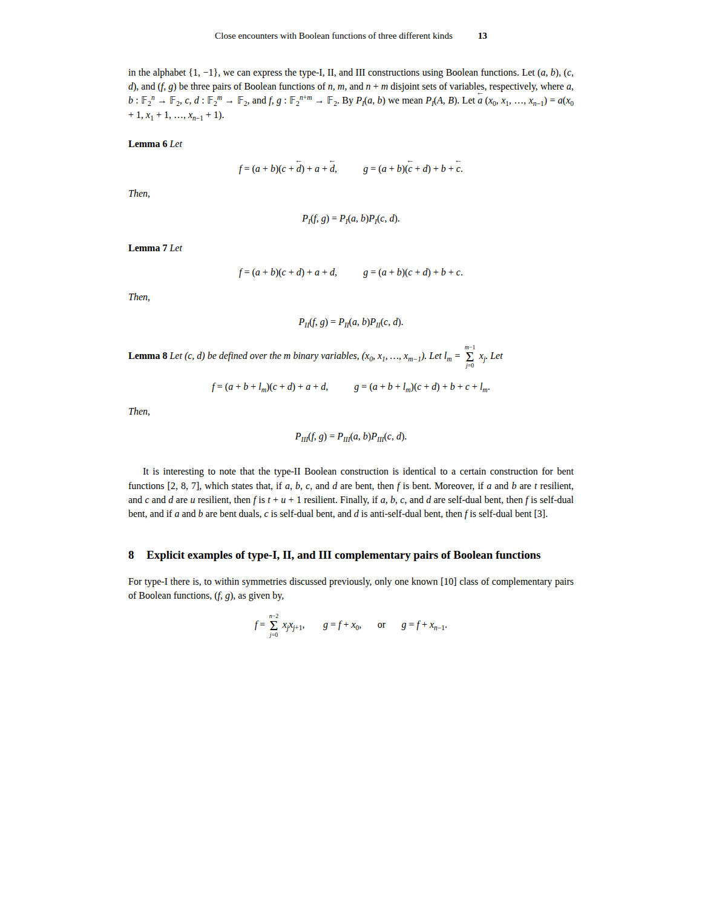Close encounters with Boolean functions of three different kinds 13
in the alphabet {1, −1}, we can express the type-I, II, and III constructions using Boolean functions. Let (a, b), (c, d), and (f, g) be three pairs of Boolean functions of n, m, and n + m disjoint sets of variables, respectively, where a, b : 𝔽2n → 𝔽2, c, d : 𝔽2m → 𝔽2, and f, g : 𝔽2n+m → 𝔽2. By PI(a, b) we mean PI(A, B). Let a (x0, x1, …, xn−1) = a(x0 + 1, x1 + 1, …, xn−1 + 1).
Lemma 6 Let
f = (a + b)(c + d) + a + d, g = (a + b)(c + d) + b + c.
Then,
PI(f, g) = PI(a, b)PI(c, d).
Lemma 7 Let
f = (a + b)(c + d) + a + d, g = (a + b)(c + d) + b + c.
Then,
PII(f, g) = PII(a, b)PII(c, d).
Lemma 8 Let (c, d) be defined over the m binary variables, (x0, x1, …, xm−1). Let lm = m−1 Σj=0 xj. Let
f = (a + b + lm)(c + d) + a + d, g = (a + b + lm)(c + d) + b + c + lm.
Then,
PIII(f, g) = PIII(a, b)PIII(c, d).
It is interesting to note that the type-II Boolean construction is identical to a certain construction for bent functions [2, 8, 7], which states that, if a, b, c, and d are bent, then f is bent. Moreover, if a and b are t resilient, and c and d are u resilient, then f is t + u + 1 resilient. Finally, if a, b, c, and d are self-dual bent, then f is self-dual bent, and if a and b are bent duals, c is self-dual bent, and d is anti-self-dual bent, then f is self-dual bent [3].
8 Explicit examples of type-I, II, and III complementary pairs of Boolean functions
For type-I there is, to within symmetries discussed previously, only one known [10] class of complementary pairs of Boolean functions, (f, g), as given by,
f = n−2 Σj=0 xjxj+1, g = f + x0, or g = f + xn−1.